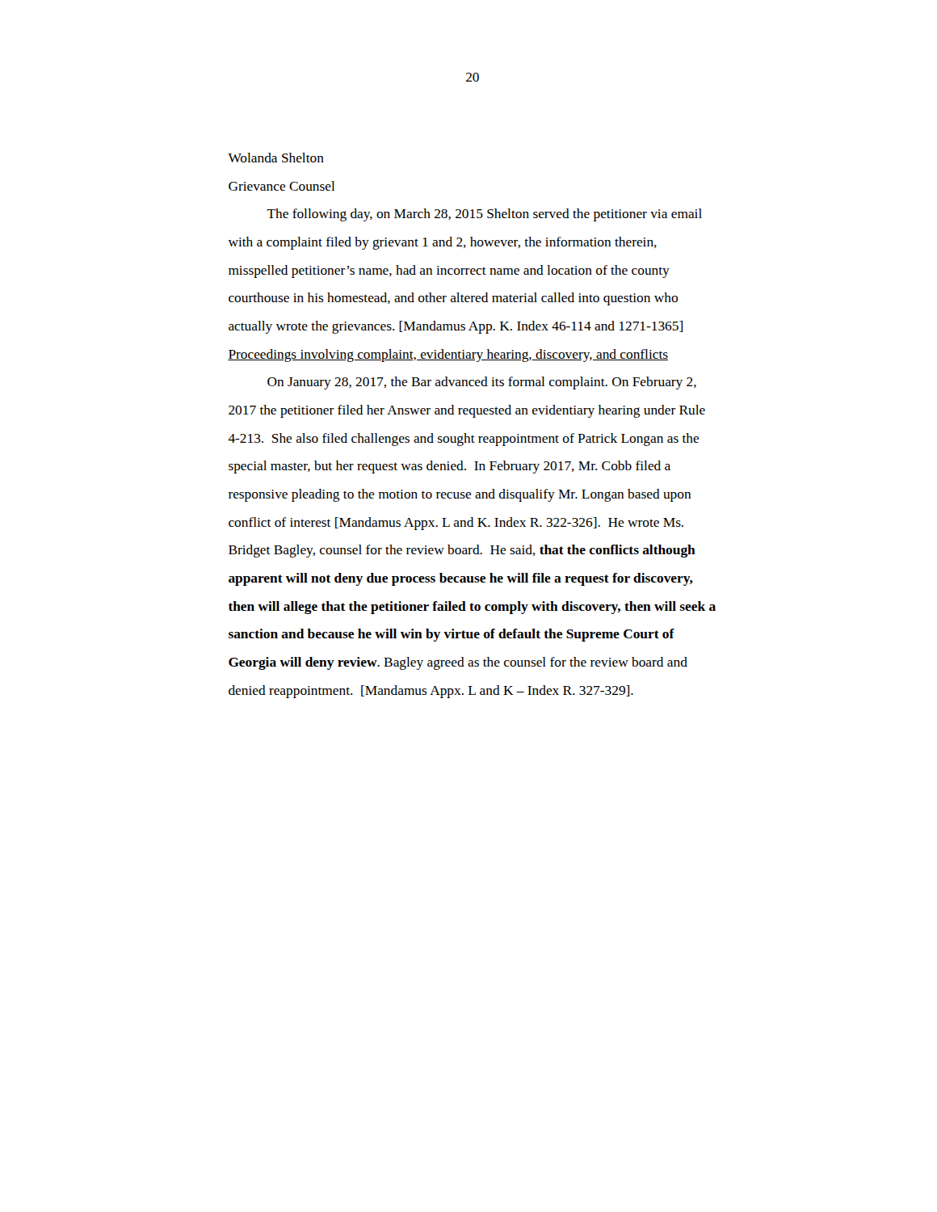20
Wolanda Shelton
Grievance Counsel
The following day, on March 28, 2015 Shelton served the petitioner via email with a complaint filed by grievant 1 and 2, however, the information therein, misspelled petitioner’s name, had an incorrect name and location of the county courthouse in his homestead, and other altered material called into question who actually wrote the grievances. [Mandamus App. K. Index 46-114 and 1271-1365]
Proceedings involving complaint, evidentiary hearing, discovery, and conflicts
On January 28, 2017, the Bar advanced its formal complaint. On February 2, 2017 the petitioner filed her Answer and requested an evidentiary hearing under Rule 4-213. She also filed challenges and sought reappointment of Patrick Longan as the special master, but her request was denied. In February 2017, Mr. Cobb filed a responsive pleading to the motion to recuse and disqualify Mr. Longan based upon conflict of interest [Mandamus Appx. L and K. Index R. 322-326]. He wrote Ms. Bridget Bagley, counsel for the review board. He said, that the conflicts although apparent will not deny due process because he will file a request for discovery, then will allege that the petitioner failed to comply with discovery, then will seek a sanction and because he will win by virtue of default the Supreme Court of Georgia will deny review. Bagley agreed as the counsel for the review board and denied reappointment. [Mandamus Appx. L and K – Index R. 327-329].